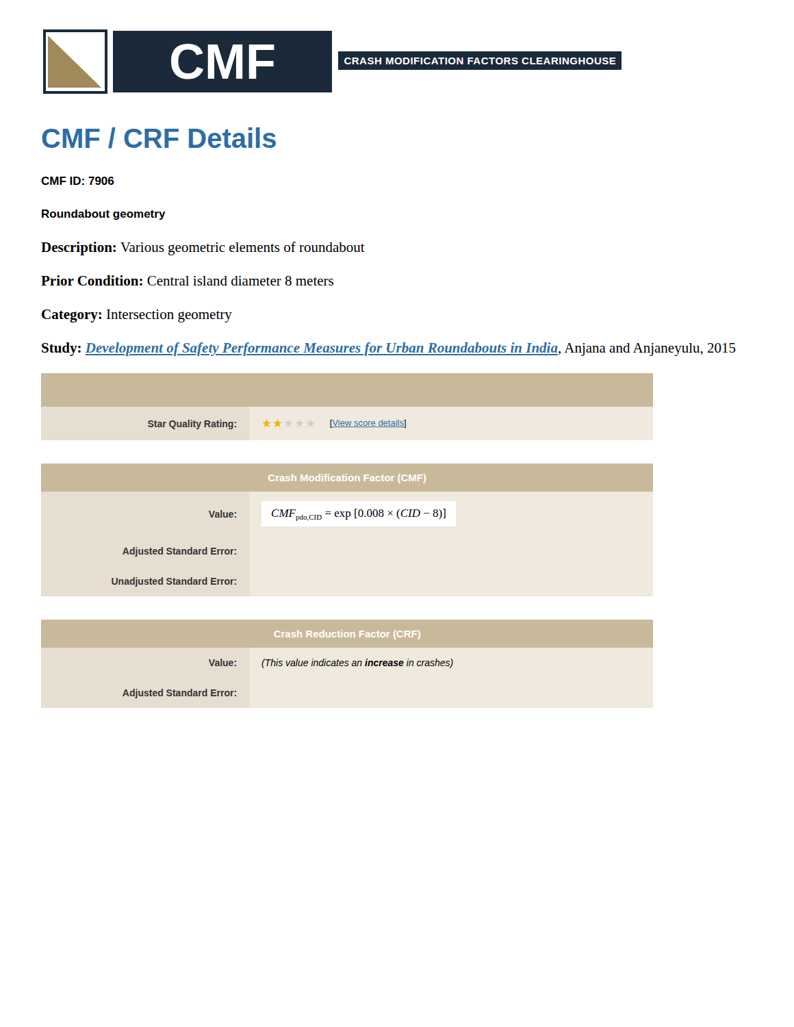CMF
CRASH MODIFICATION FACTORS CLEARINGHOUSE
CMF / CRF Details
CMF ID: 7906
Roundabout geometry
Description: Various geometric elements of roundabout
Prior Condition: Central island diameter 8 meters
Category: Intersection geometry
Study: Development of Safety Performance Measures for Urban Roundabouts in India, Anjana and Anjaneyulu, 2015
| Star Quality Rating: | ★ ★ ★ ★ ★ [ View score details ] |
Crash Modification Factor (CMF)
| Value: | CMF pdo,CID = exp [0.008 × ( CID − 8)] |
| Adjusted Standard Error: | |
| Unadjusted Standard Error: | |
Crash Reduction Factor (CRF)
| Value: | (This value indicates an increase in crashes) |
| Adjusted Standard Error: | |